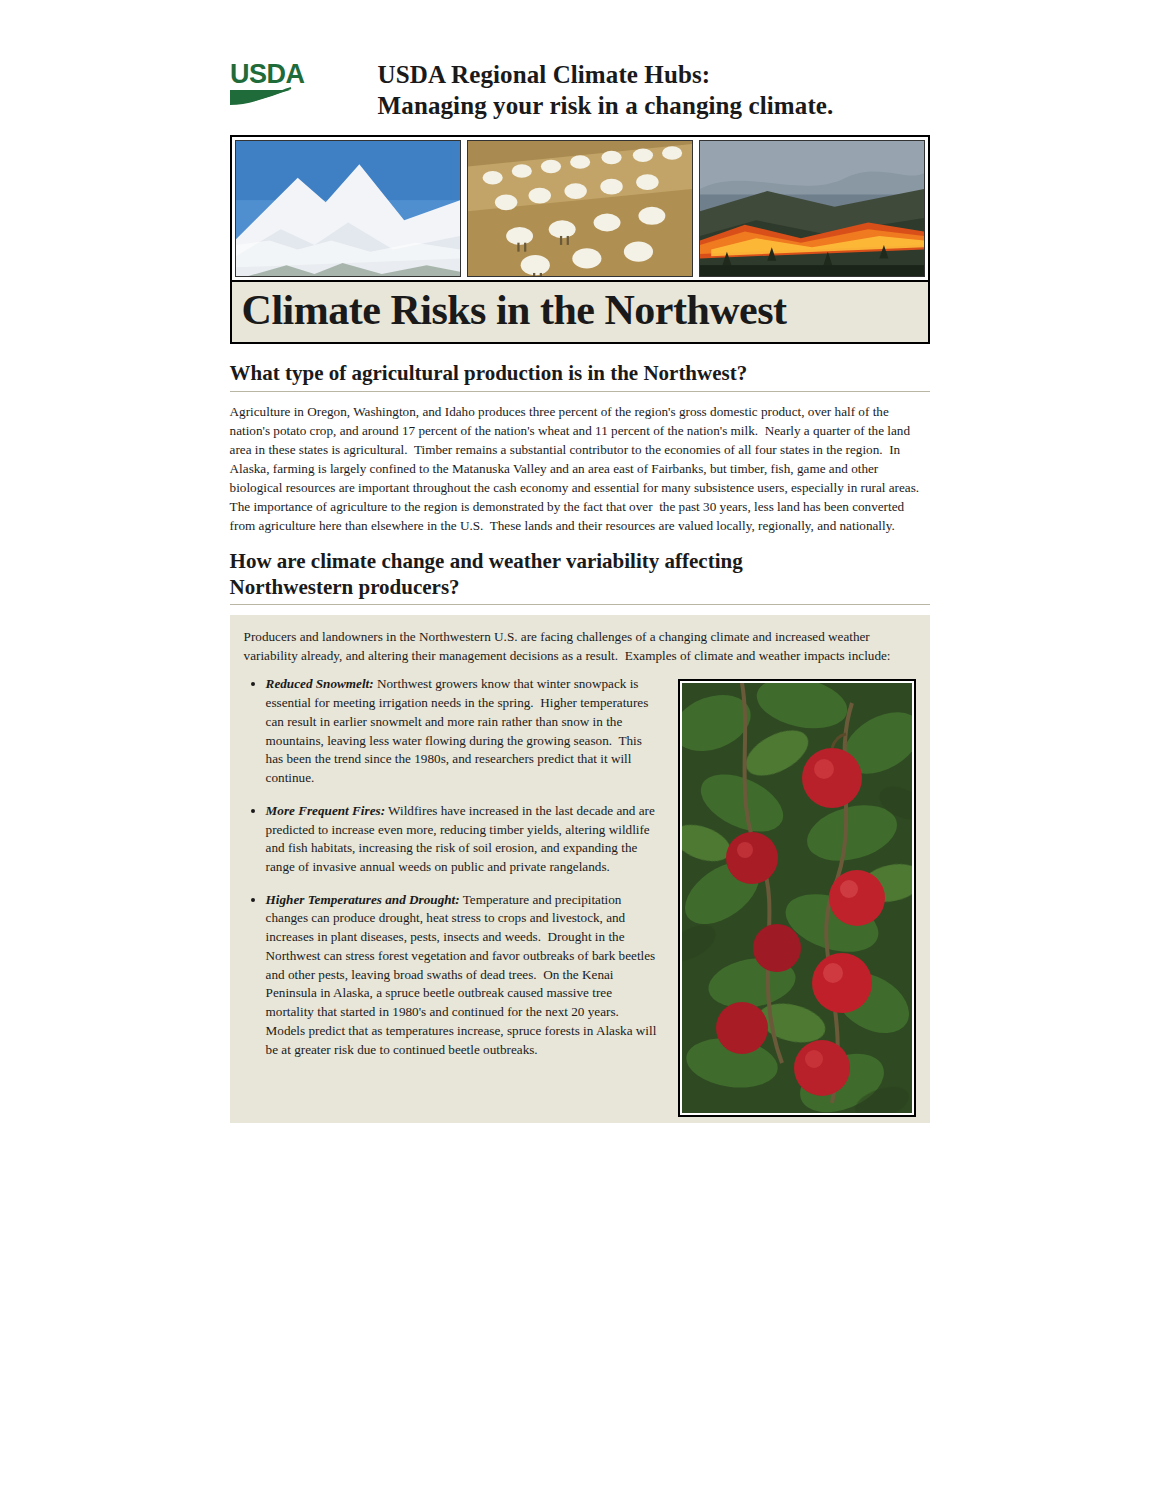USDA
USDA Regional Climate Hubs:
Managing your risk in a changing climate.
Climate Risks in the Northwest
What type of agricultural production is in the Northwest?
Agriculture in Oregon, Washington, and Idaho produces three percent of the region's gross domestic product, over half of the nation's potato crop, and around 17 percent of the nation's wheat and 11 percent of the nation's milk. Nearly a quarter of the land area in these states is agricultural. Timber remains a substantial contributor to the economies of all four states in the region. In Alaska, farming is largely confined to the Matanuska Valley and an area east of Fairbanks, but timber, fish, game and other biological resources are important throughout the cash economy and essential for many subsistence users, especially in rural areas. The importance of agriculture to the region is demonstrated by the fact that over the past 30 years, less land has been converted from agriculture here than elsewhere in the U.S. These lands and their resources are valued locally, regionally, and nationally.
How are climate change and weather variability affecting
Northwestern producers?
Producers and landowners in the Northwestern U.S. are facing challenges of a changing climate and increased weather variability already, and altering their management decisions as a result. Examples of climate and weather impacts include:
Reduced Snowmelt: Northwest growers know that winter snowpack is essential for meeting irrigation needs in the spring. Higher temperatures can result in earlier snowmelt and more rain rather than snow in the mountains, leaving less water flowing during the growing season. This has been the trend since the 1980s, and researchers predict that it will continue.
More Frequent Fires: Wildfires have increased in the last decade and are predicted to increase even more, reducing timber yields, altering wildlife and fish habitats, increasing the risk of soil erosion, and expanding the range of invasive annual weeds on public and private rangelands.
Higher Temperatures and Drought: Temperature and precipitation changes can produce drought, heat stress to crops and livestock, and increases in plant diseases, pests, insects and weeds. Drought in the Northwest can stress forest vegetation and favor outbreaks of bark beetles and other pests, leaving broad swaths of dead trees. On the Kenai Peninsula in Alaska, a spruce beetle outbreak caused massive tree mortality that started in 1980's and continued for the next 20 years. Models predict that as temperatures increase, spruce forests in Alaska will be at greater risk due to continued beetle outbreaks.